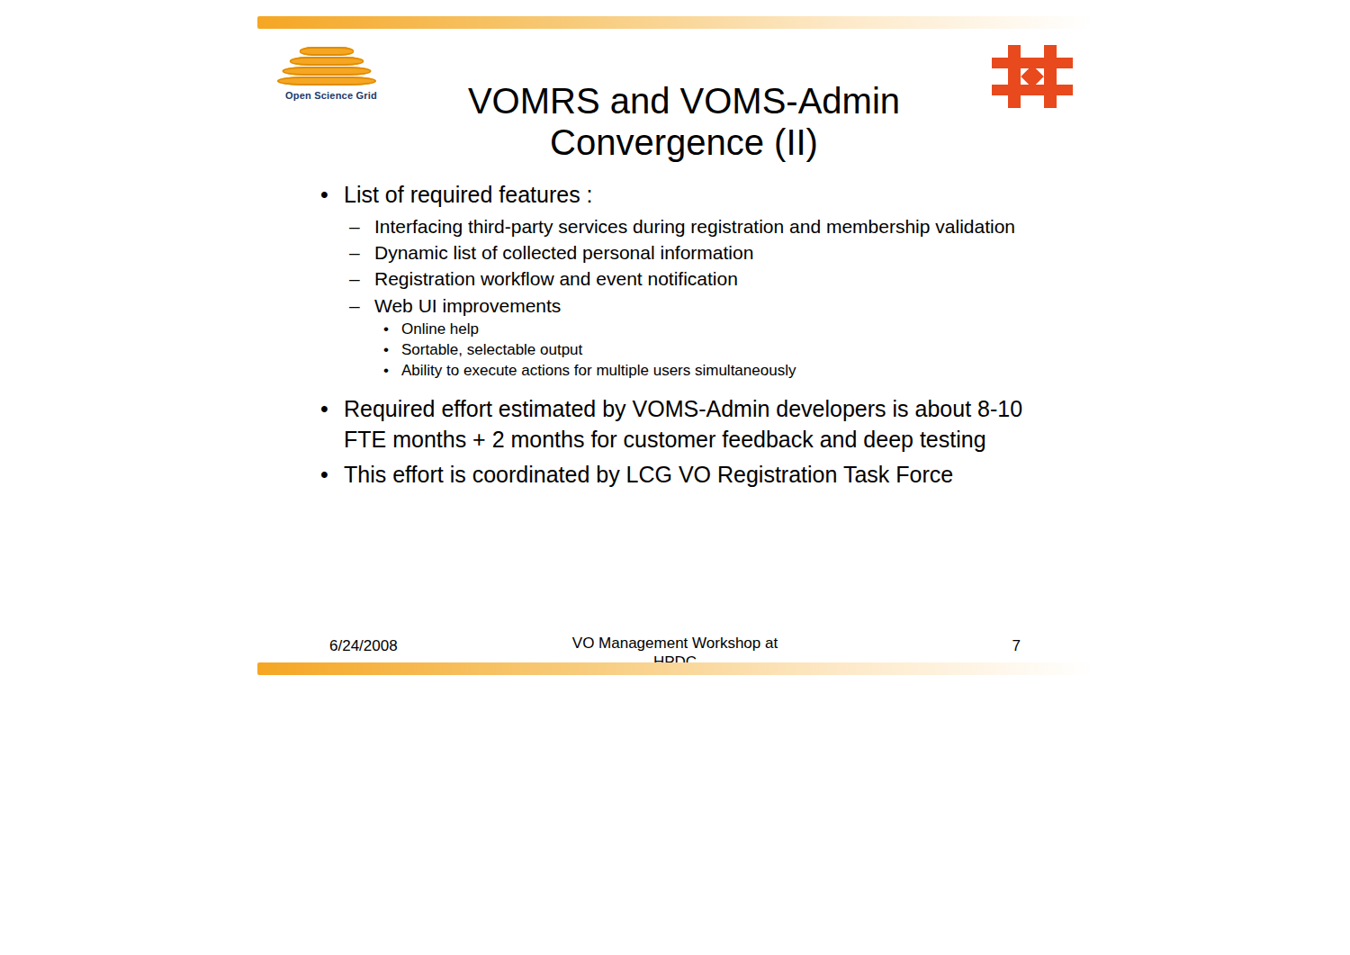Open Science Grid
VOMRS and VOMS-Admin
Convergence (II)
List of required features :
Interfacing third-party services during registration and membership validation
Dynamic list of collected personal information
Registration workflow and event notification
Web UI improvements
Online help
Sortable, selectable output
Ability to execute actions for multiple users simultaneously
Required effort estimated by VOMS-Admin developers is about 8-10 FTE months + 2 months for customer feedback and deep testing
This effort is coordinated by LCG VO Registration Task Force
6/24/2008
VO Management Workshop at
HPDC
7